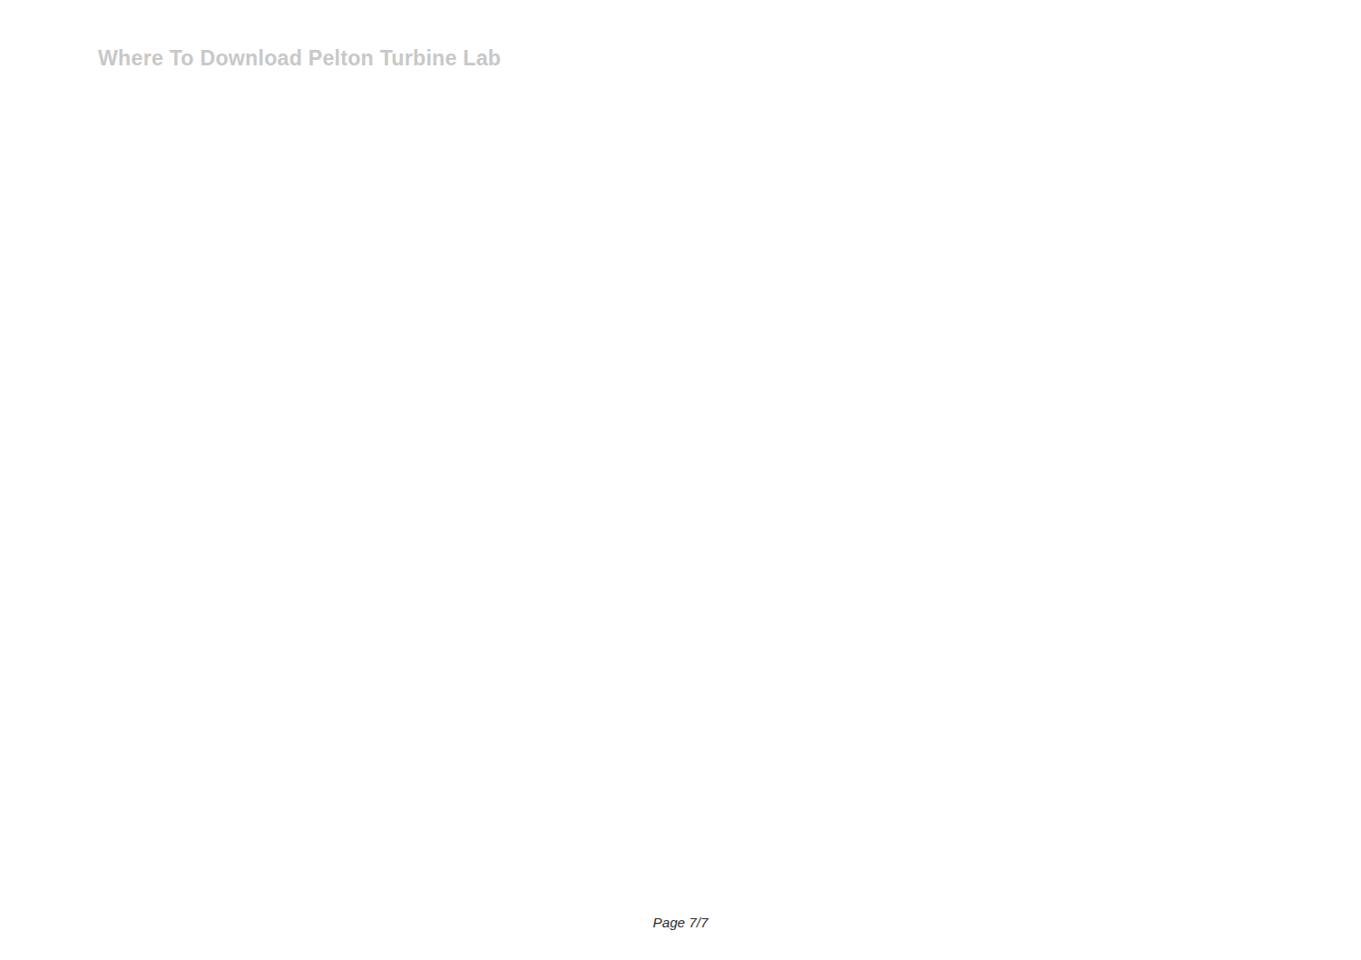Where To Download Pelton Turbine Lab
Page 7/7